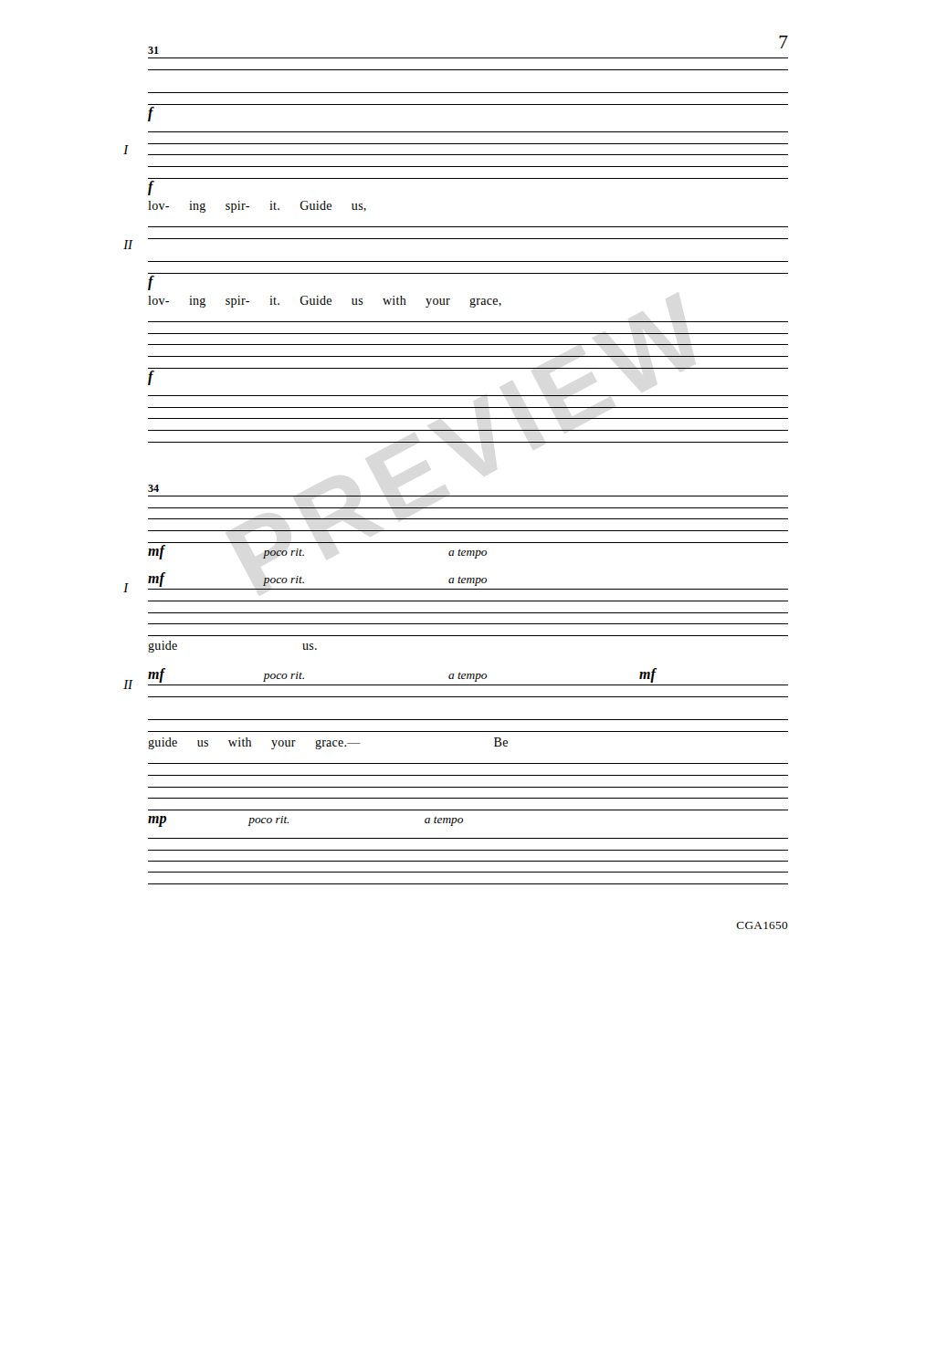7
PREVIEW
31
f
I
f
lov‑ing spir‑it. Guide us,
II
f
lov‑ing spir‑it. Guide us with your grace,
f
34
mf poco rit. a tempo
I
mf poco rit. a tempo
guide us.
II
mf poco rit. a tempo mf
guide us with your grace.—Be
mp poco rit. a tempo
CGA1650
Page 7 of a choral octavo, catalog number CGA1650. Two systems of music are shown, each containing a solo or descant line, two vocal parts labeled I and II, and a piano accompaniment on a grand staff. Measure 31 begins the first system; measure 34 begins the second. Dynamic markings include forte, mezzo forte, and mezzo piano. Tempo indications "poco rit." and "a tempo" appear in the second system. The lyrics read: "loving spirit. Guide us, guide us with your grace. Be"